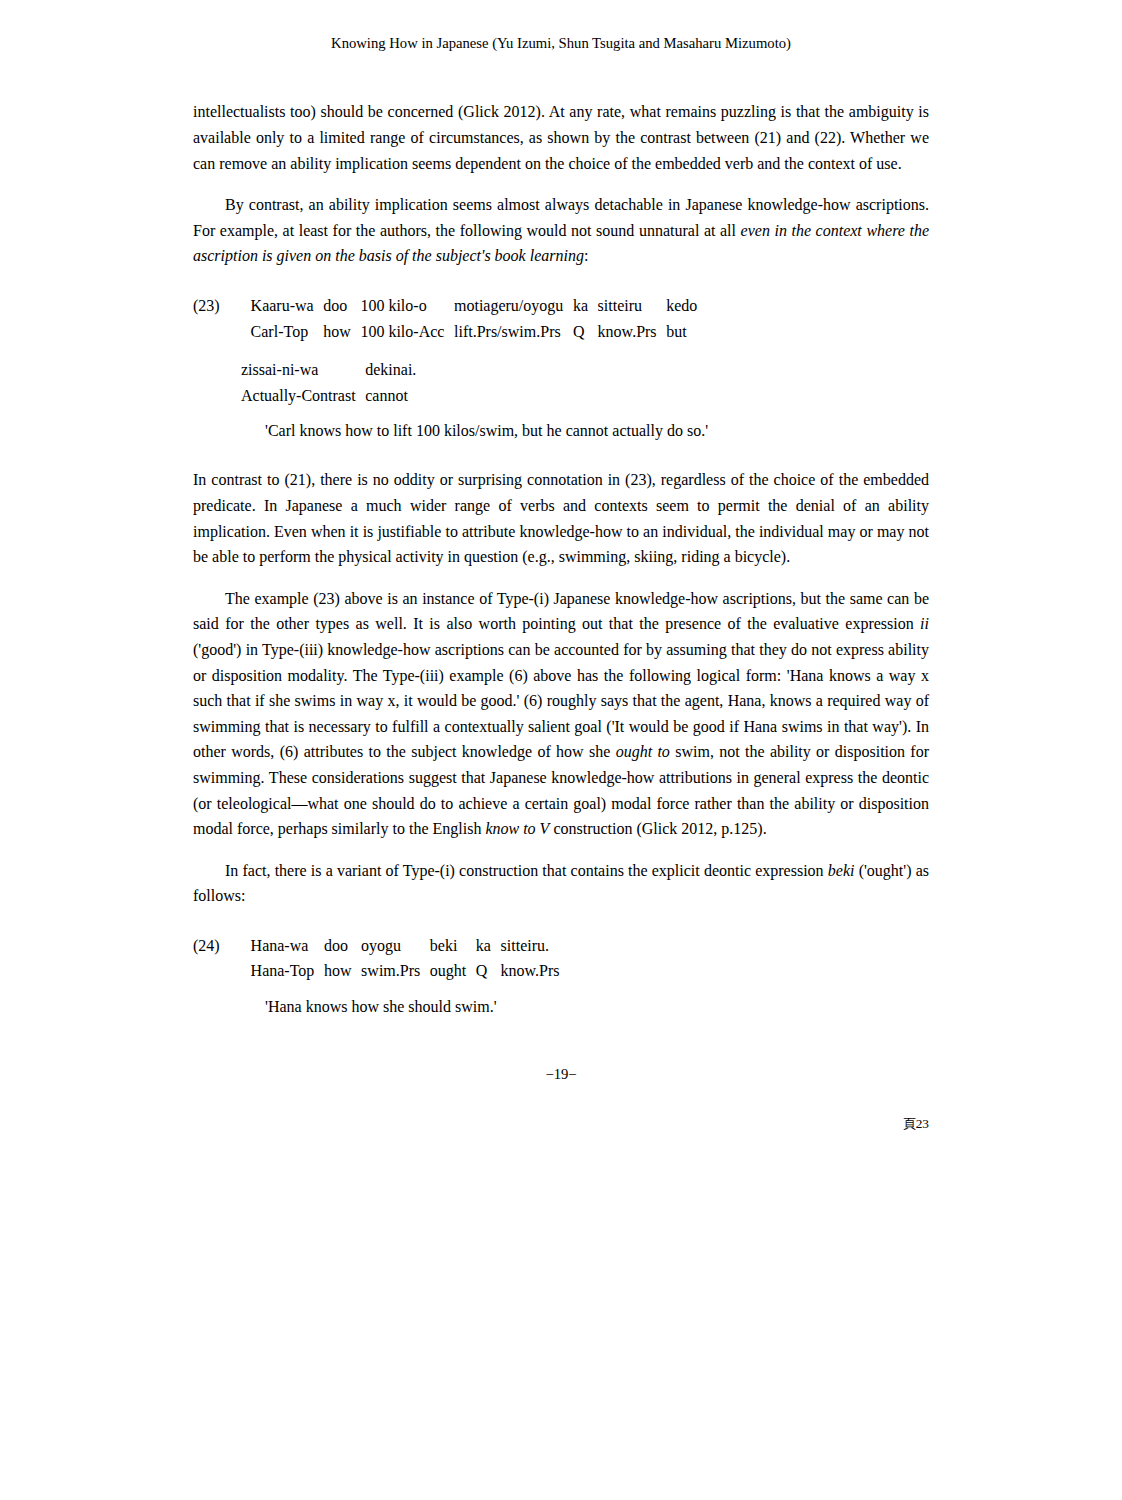Knowing How in Japanese (Yu Izumi, Shun Tsugita and Masaharu Mizumoto)
intellectualists too) should be concerned (Glick 2012). At any rate, what remains puzzling is that the ambiguity is available only to a limited range of circumstances, as shown by the contrast between (21) and (22). Whether we can remove an ability implication seems dependent on the choice of the embedded verb and the context of use.
By contrast, an ability implication seems almost always detachable in Japanese knowledge-how ascriptions. For example, at least for the authors, the following would not sound unnatural at all even in the context where the ascription is given on the basis of the subject's book learning:
| (23) | Kaaru-wa | doo | 100 kilo-o | motiageru/oyogu | ka | sitteiru | kedo |
| | Carl-Top | how | 100 kilo-Acc | lift.Prs/swim.Prs | Q | know.Prs | but |
| zissai-ni-wa | dekinai. |
| Actually-Contrast | cannot |
'Carl knows how to lift 100 kilos/swim, but he cannot actually do so.'
In contrast to (21), there is no oddity or surprising connotation in (23), regardless of the choice of the embedded predicate. In Japanese a much wider range of verbs and contexts seem to permit the denial of an ability implication. Even when it is justifiable to attribute knowledge-how to an individual, the individual may or may not be able to perform the physical activity in question (e.g., swimming, skiing, riding a bicycle).
The example (23) above is an instance of Type-(i) Japanese knowledge-how ascriptions, but the same can be said for the other types as well. It is also worth pointing out that the presence of the evaluative expression ii ('good') in Type-(iii) knowledge-how ascriptions can be accounted for by assuming that they do not express ability or disposition modality. The Type-(iii) example (6) above has the following logical form: 'Hana knows a way x such that if she swims in way x, it would be good.' (6) roughly says that the agent, Hana, knows a required way of swimming that is necessary to fulfill a contextually salient goal ('It would be good if Hana swims in that way'). In other words, (6) attributes to the subject knowledge of how she ought to swim, not the ability or disposition for swimming. These considerations suggest that Japanese knowledge-how attributions in general express the deontic (or teleological—what one should do to achieve a certain goal) modal force rather than the ability or disposition modal force, perhaps similarly to the English know to V construction (Glick 2012, p.125).
In fact, there is a variant of Type-(i) construction that contains the explicit deontic expression beki ('ought') as follows:
| (24) | Hana-wa | doo | oyogu | beki | ka | sitteiru. |
| | Hana-Top | how | swim.Prs | ought | Q | know.Prs |
'Hana knows how she should swim.'
−19−
頁23